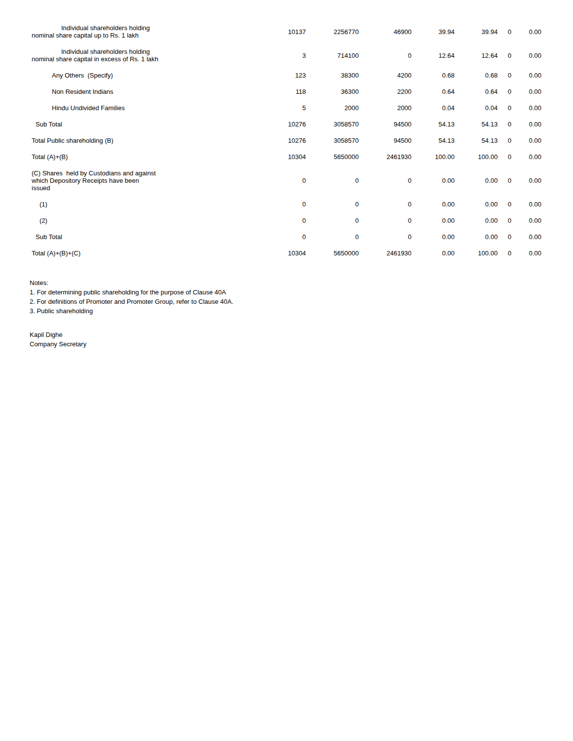| Individual shareholders holding nominal share capital up to Rs. 1 lakh | 10137 | 2256770 | 46900 | 39.94 | 39.94 | 0 | 0.00 |
| Individual shareholders holding nominal share capital in excess of Rs. 1 lakh | 3 | 714100 | 0 | 12.64 | 12.64 | 0 | 0.00 |
| Any Others (Specify) | 123 | 38300 | 4200 | 0.68 | 0.68 | 0 | 0.00 |
| Non Resident Indians | 118 | 36300 | 2200 | 0.64 | 0.64 | 0 | 0.00 |
| Hindu Undivided Families | 5 | 2000 | 2000 | 0.04 | 0.04 | 0 | 0.00 |
| Sub Total | 10276 | 3058570 | 94500 | 54.13 | 54.13 | 0 | 0.00 |
| Total Public shareholding (B) | 10276 | 3058570 | 94500 | 54.13 | 54.13 | 0 | 0.00 |
| Total (A)+(B) | 10304 | 5650000 | 2461930 | 100.00 | 100.00 | 0 | 0.00 |
| (C) Shares held by Custodians and against which Depository Receipts have been issued | 0 | 0 | 0 | 0.00 | 0.00 | 0 | 0.00 |
| (1) | 0 | 0 | 0 | 0.00 | 0.00 | 0 | 0.00 |
| (2) | 0 | 0 | 0 | 0.00 | 0.00 | 0 | 0.00 |
| Sub Total | 0 | 0 | 0 | 0.00 | 0.00 | 0 | 0.00 |
| Total (A)+(B)+(C) | 10304 | 5650000 | 2461930 | 0.00 | 100.00 | 0 | 0.00 |
Notes:
1. For determining public shareholding for the purpose of Clause 40A
2. For definitions of Promoter and Promoter Group, refer to Clause 40A.
3. Public shareholding
Kapil Dighe
Company Secretary